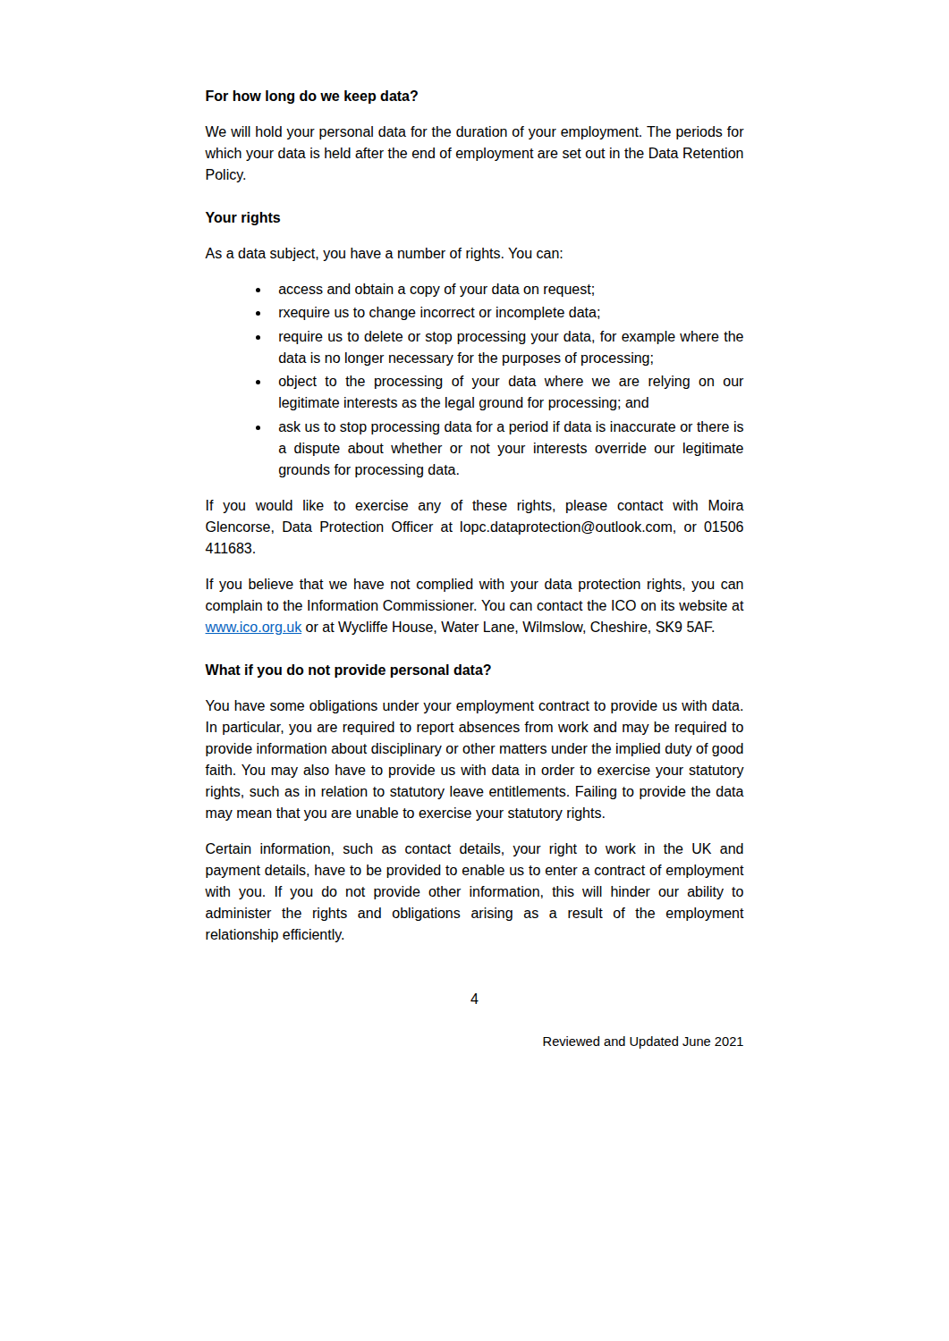For how long do we keep data?
We will hold your personal data for the duration of your employment. The periods for which your data is held after the end of employment are set out in the Data Retention Policy.
Your rights
As a data subject, you have a number of rights. You can:
access and obtain a copy of your data on request;
rxequire us to change incorrect or incomplete data;
require us to delete or stop processing your data, for example where the data is no longer necessary for the purposes of processing;
object to the processing of your data where we are relying on our legitimate interests as the legal ground for processing; and
ask us to stop processing data for a period if data is inaccurate or there is a dispute about whether or not your interests override our legitimate grounds for processing data.
If you would like to exercise any of these rights, please contact with Moira Glencorse, Data Protection Officer at lopc.dataprotection@outlook.com, or 01506 411683.
If you believe that we have not complied with your data protection rights, you can complain to the Information Commissioner. You can contact the ICO on its website at www.ico.org.uk or at Wycliffe House, Water Lane, Wilmslow, Cheshire, SK9 5AF.
What if you do not provide personal data?
You have some obligations under your employment contract to provide us with data. In particular, you are required to report absences from work and may be required to provide information about disciplinary or other matters under the implied duty of good faith. You may also have to provide us with data in order to exercise your statutory rights, such as in relation to statutory leave entitlements. Failing to provide the data may mean that you are unable to exercise your statutory rights.
Certain information, such as contact details, your right to work in the UK and payment details, have to be provided to enable us to enter a contract of employment with you. If you do not provide other information, this will hinder our ability to administer the rights and obligations arising as a result of the employment relationship efficiently.
4
Reviewed and Updated June 2021